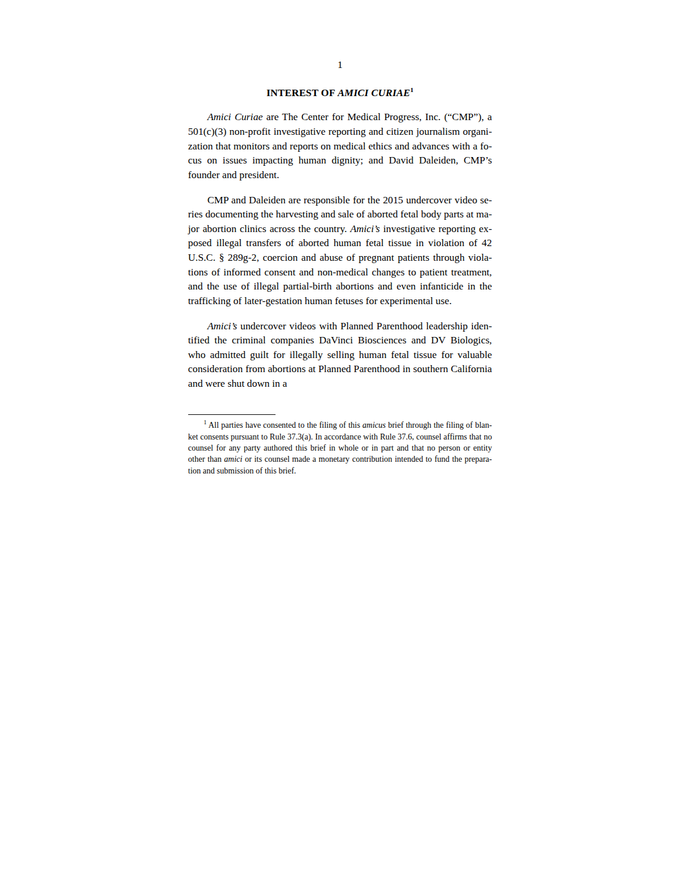1
INTEREST OF AMICI CURIAE1
Amici Curiae are The Center for Medical Progress, Inc. (“CMP”), a 501(c)(3) non-profit investigative reporting and citizen journalism organization that monitors and reports on medical ethics and advances with a focus on issues impacting human dignity; and David Daleiden, CMP’s founder and president.
CMP and Daleiden are responsible for the 2015 undercover video series documenting the harvesting and sale of aborted fetal body parts at major abortion clinics across the country. Amici’s investigative reporting exposed illegal transfers of aborted human fetal tissue in violation of 42 U.S.C. § 289g-2, coercion and abuse of pregnant patients through violations of informed consent and non-medical changes to patient treatment, and the use of illegal partial-birth abortions and even infanticide in the trafficking of later-gestation human fetuses for experimental use.
Amici’s undercover videos with Planned Parenthood leadership identified the criminal companies DaVinci Biosciences and DV Biologics, who admitted guilt for illegally selling human fetal tissue for valuable consideration from abortions at Planned Parenthood in southern California and were shut down in a
1 All parties have consented to the filing of this amicus brief through the filing of blanket consents pursuant to Rule 37.3(a). In accordance with Rule 37.6, counsel affirms that no counsel for any party authored this brief in whole or in part and that no person or entity other than amici or its counsel made a monetary contribution intended to fund the preparation and submission of this brief.